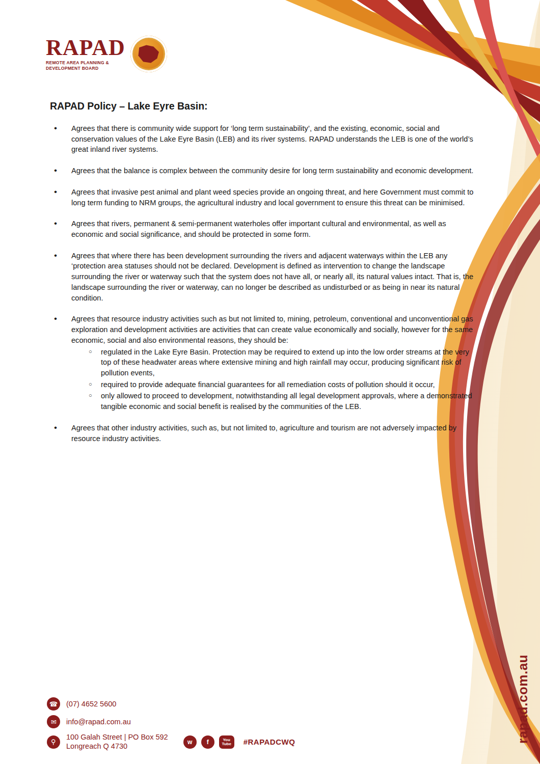RAPAD REMOTE AREA PLANNING &
DEVELOPMENT BOARD
RAPAD Policy – Lake Eyre Basin:
Agrees that there is community wide support for ‘long term sustainability’, and the existing, economic, social and conservation values of the Lake Eyre Basin (LEB) and its river systems. RAPAD understands the LEB is one of the world’s great inland river systems.
Agrees that the balance is complex between the community desire for long term sustainability and economic development.
Agrees that invasive pest animal and plant weed species provide an ongoing threat, and here Government must commit to long term funding to NRM groups, the agricultural industry and local government to ensure this threat can be minimised.
Agrees that rivers, permanent & semi-permanent waterholes offer important cultural and environmental, as well as economic and social significance, and should be protected in some form.
Agrees that where there has been development surrounding the rivers and adjacent waterways within the LEB any ‘protection area statuses should not be declared. Development is defined as intervention to change the landscape surrounding the river or waterway such that the system does not have all, or nearly all, its natural values intact. That is, the landscape surrounding the river or waterway, can no longer be described as undisturbed or as being in near its natural condition.
Agrees that resource industry activities such as but not limited to, mining, petroleum, conventional and unconventional gas exploration and development activities are activities that can create value economically and socially, however for the same economic, social and also environmental reasons, they should be:
regulated in the Lake Eyre Basin. Protection may be required to extend up into the low order streams at the very top of these headwater areas where extensive mining and high rainfall may occur, producing significant risk of pollution events,
required to provide adequate financial guarantees for all remediation costs of pollution should it occur,
only allowed to proceed to development, notwithstanding all legal development approvals, where a demonstrated tangible economic and social benefit is realised by the communities of the LEB.
Agrees that other industry activities, such as, but not limited to, agriculture and tourism are not adversely impacted by resource industry activities.
☎ (07) 4652 5600
✉ info@rapad.com.au
⚲ 100 Galah Street | PO Box 592
Longreach Q 4730 w f You Tube #RAPADCWQ
rapad.com.au